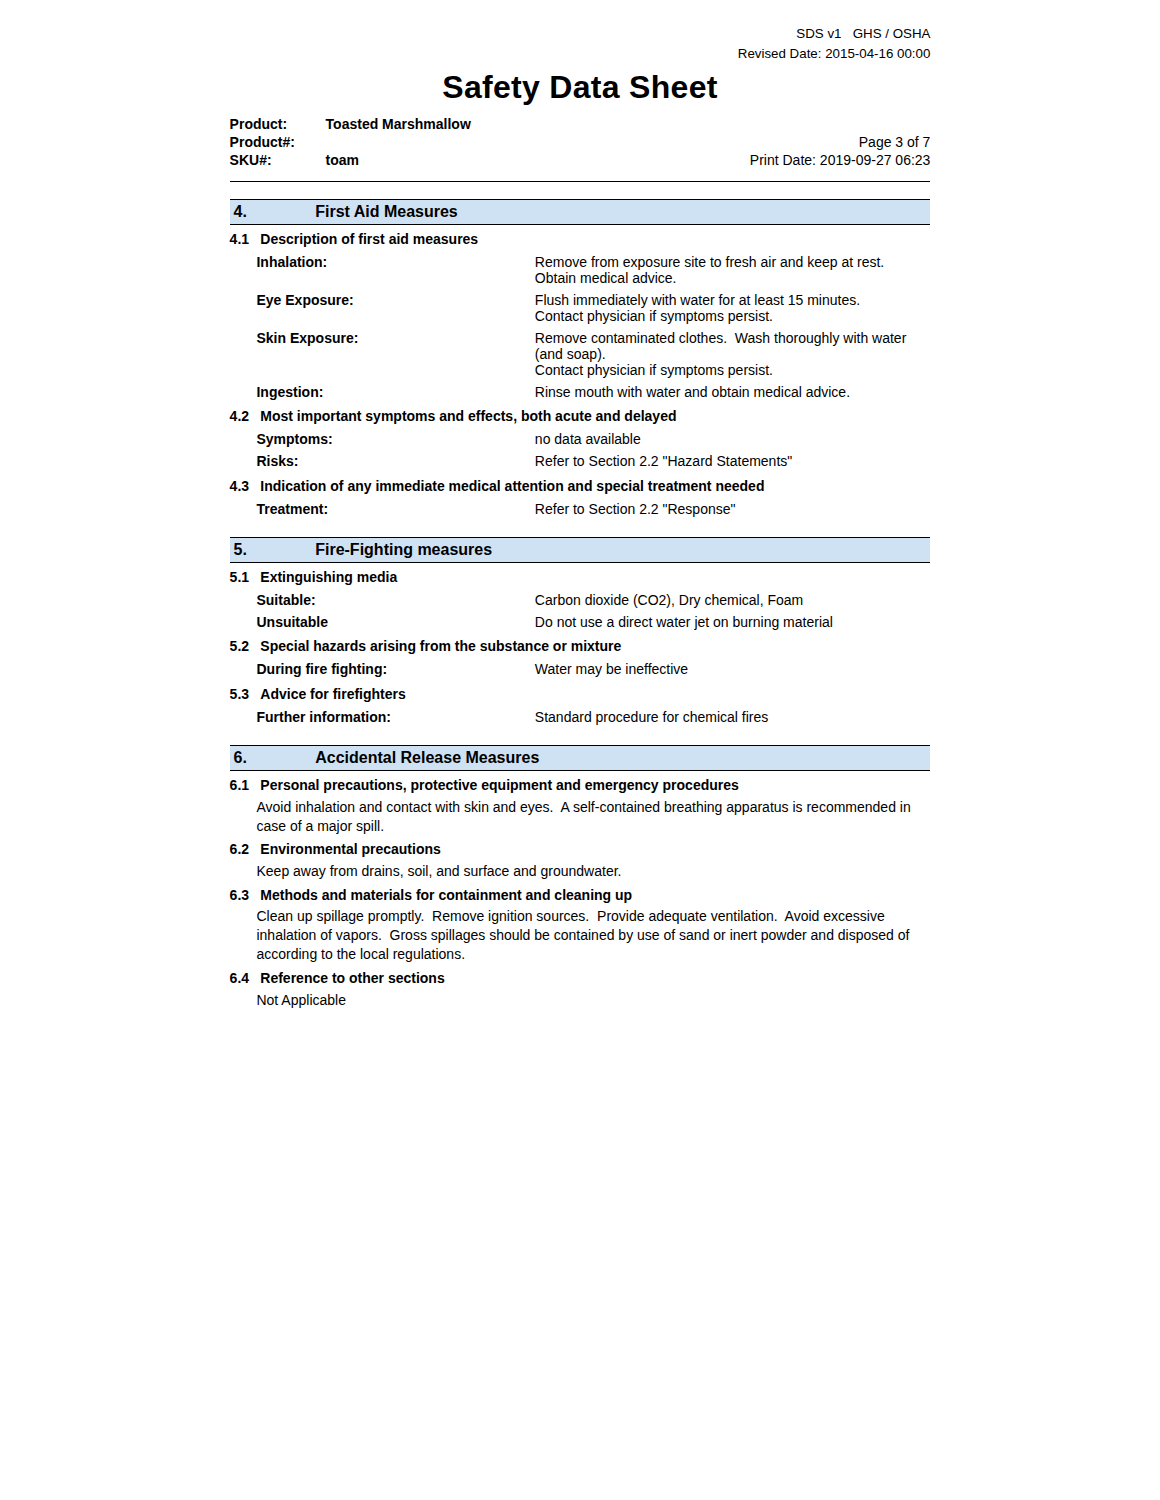SDS v1 GHS / OSHA
Revised Date: 2015-04-16 00:00
Safety Data Sheet
| Product: | Toasted Marshmallow | |
| Product#: | | Page 3 of 7 |
| SKU#: | toam | Print Date: 2019-09-27 06:23 |
4. First Aid Measures
4.1 Description of first aid measures
| Inhalation: | Remove from exposure site to fresh air and keep at rest. Obtain medical advice. |
| Eye Exposure: | Flush immediately with water for at least 15 minutes. Contact physician if symptoms persist. |
| Skin Exposure: | Remove contaminated clothes. Wash thoroughly with water (and soap). Contact physician if symptoms persist. |
| Ingestion: | Rinse mouth with water and obtain medical advice. |
4.2 Most important symptoms and effects, both acute and delayed
| Symptoms: | no data available |
| Risks: | Refer to Section 2.2 "Hazard Statements" |
4.3 Indication of any immediate medical attention and special treatment needed
| Treatment: | Refer to Section 2.2 "Response" |
5. Fire-Fighting measures
5.1 Extinguishing media
| Suitable: | Carbon dioxide (CO2), Dry chemical, Foam |
| Unsuitable | Do not use a direct water jet on burning material |
5.2 Special hazards arising from the substance or mixture
| During fire fighting: | Water may be ineffective |
5.3 Advice for firefighters
| Further information: | Standard procedure for chemical fires |
6. Accidental Release Measures
6.1 Personal precautions, protective equipment and emergency procedures
Avoid inhalation and contact with skin and eyes. A self-contained breathing apparatus is recommended in case of a major spill.
6.2 Environmental precautions
Keep away from drains, soil, and surface and groundwater.
6.3 Methods and materials for containment and cleaning up
Clean up spillage promptly. Remove ignition sources. Provide adequate ventilation. Avoid excessive inhalation of vapors. Gross spillages should be contained by use of sand or inert powder and disposed of according to the local regulations.
6.4 Reference to other sections
Not Applicable